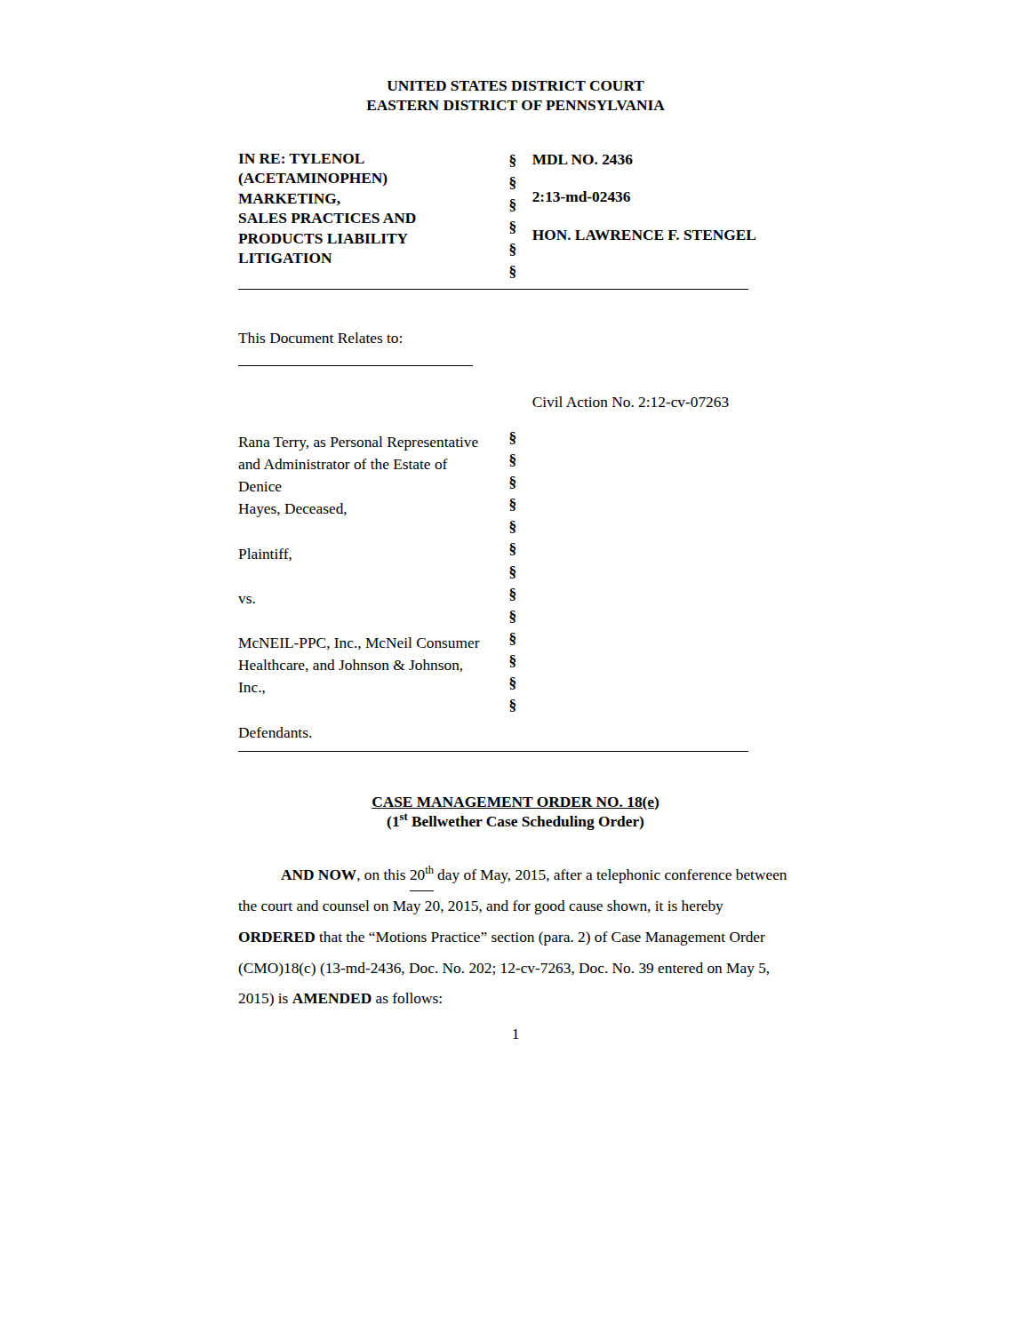UNITED STATES DISTRICT COURT
EASTERN DISTRICT OF PENNSYLVANIA
| IN RE: TYLENOL (ACETAMINOPHEN) MARKETING, SALES PRACTICES AND PRODUCTS LIABILITY LITIGATION | § § § § § § | MDL NO. 2436 2:13-md-02436 HON. LAWRENCE F. STENGEL |
| This Document Relates to: | | |
| | | Civil Action No. 2:12-cv-07263 |
| Rana Terry, as Personal Representative and Administrator of the Estate of Denice Hayes, Deceased, Plaintiff, vs. McNEIL-PPC, Inc., McNeil Consumer Healthcare, and Johnson & Johnson, Inc., Defendants. | § § § § § § § § § § § § § | |
CASE MANAGEMENT ORDER NO. 18(e)
(1st Bellwether Case Scheduling Order)
AND NOW, on this 20th day of May, 2015, after a telephonic conference between the court and counsel on May 20, 2015, and for good cause shown, it is hereby ORDERED that the “Motions Practice” section (para. 2) of Case Management Order (CMO)18(c) (13-md-2436, Doc. No. 202; 12-cv-7263, Doc. No. 39 entered on May 5, 2015) is AMENDED as follows:
1